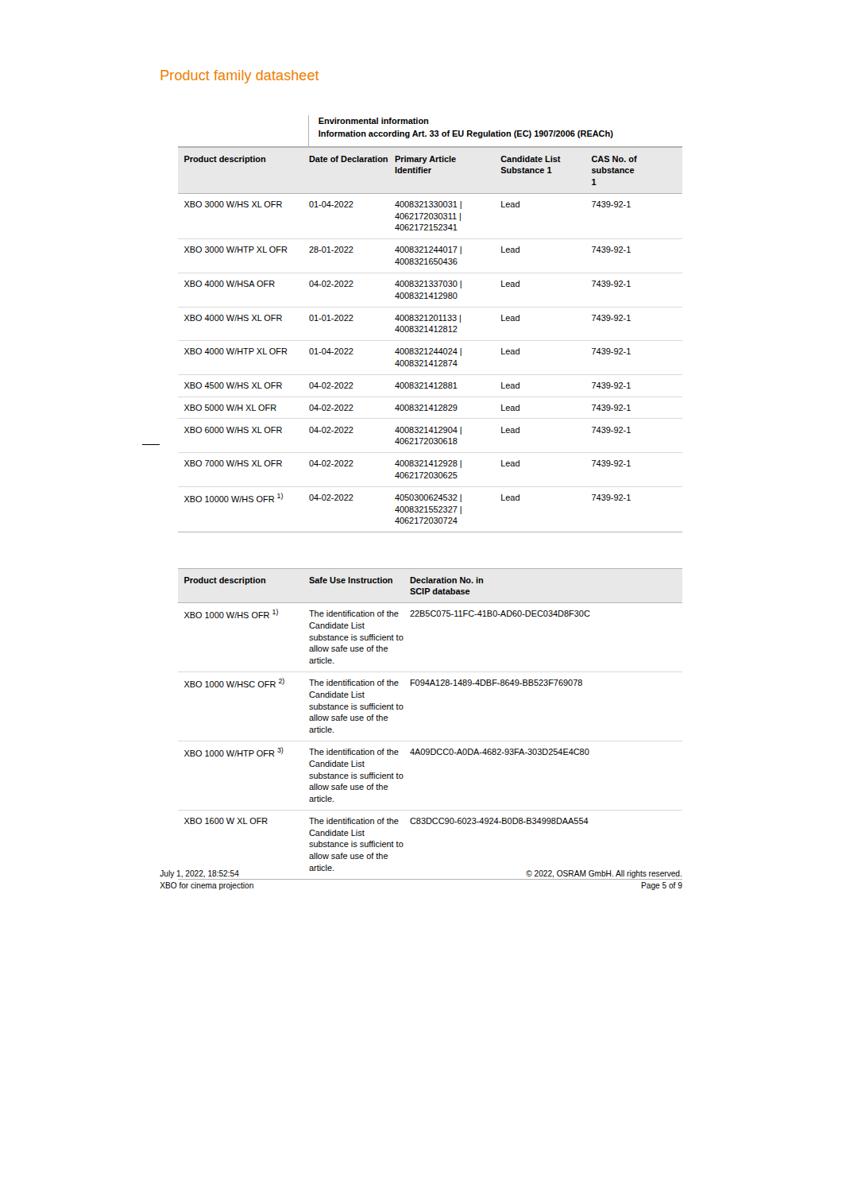Product family datasheet
| | Environmental information Information according Art. 33 of EU Regulation (EC) 1907/2006 (REACh) |
| Product description | Date of Declaration | Primary Article Identifier | Candidate List Substance 1 | CAS No. of substance 1 |
| --- | --- | --- | --- | --- |
| XBO 3000 W/HS XL OFR | 01-04-2022 | 4008321330031 / 4062172030311 / 4062172152341 | Lead | 7439-92-1 |
| XBO 3000 W/HTP XL OFR | 28-01-2022 | 4008321244017 / 4008321650436 | Lead | 7439-92-1 |
| XBO 4000 W/HSA OFR | 04-02-2022 | 4008321337030 / 4008321412980 | Lead | 7439-92-1 |
| XBO 4000 W/HS XL OFR | 01-01-2022 | 4008321201133 / 4008321412812 | Lead | 7439-92-1 |
| XBO 4000 W/HTP XL OFR | 01-04-2022 | 4008321244024 / 4008321412874 | Lead | 7439-92-1 |
| XBO 4500 W/HS XL OFR | 04-02-2022 | 4008321412881 | Lead | 7439-92-1 |
| XBO 5000 W/H XL OFR | 04-02-2022 | 4008321412829 | Lead | 7439-92-1 |
| XBO 6000 W/HS XL OFR | 04-02-2022 | 4008321412904 / 4062172030618 | Lead | 7439-92-1 |
| XBO 7000 W/HS XL OFR | 04-02-2022 | 4008321412928 / 4062172030625 | Lead | 7439-92-1 |
| XBO 10000 W/HS OFR 1) | 04-02-2022 | 4050300624532 / 4008321552327 / 4062172030724 | Lead | 7439-92-1 |
| Product description | Safe Use Instruction | Declaration No. in SCIP database |
| --- | --- | --- |
| XBO 1000 W/HS OFR 1) | The identification of the Candidate List substance is sufficient to allow safe use of the article. | 22B5C075-11FC-41B0-AD60-DEC034D8F30C |
| XBO 1000 W/HSC OFR 2) | The identification of the Candidate List substance is sufficient to allow safe use of the article. | F094A128-1489-4DBF-8649-BB523F769078 |
| XBO 1000 W/HTP OFR 3) | The identification of the Candidate List substance is sufficient to allow safe use of the article. | 4A09DCC0-A0DA-4682-93FA-303D254E4C80 |
| XBO 1600 W XL OFR | The identification of the Candidate List substance is sufficient to allow safe use of the article. | C83DCC90-6023-4924-B0D8-B34998DAA554 |
July 1, 2022, 18:52:54
XBO for cinema projection
© 2022, OSRAM GmbH. All rights reserved.
Page 5 of 9